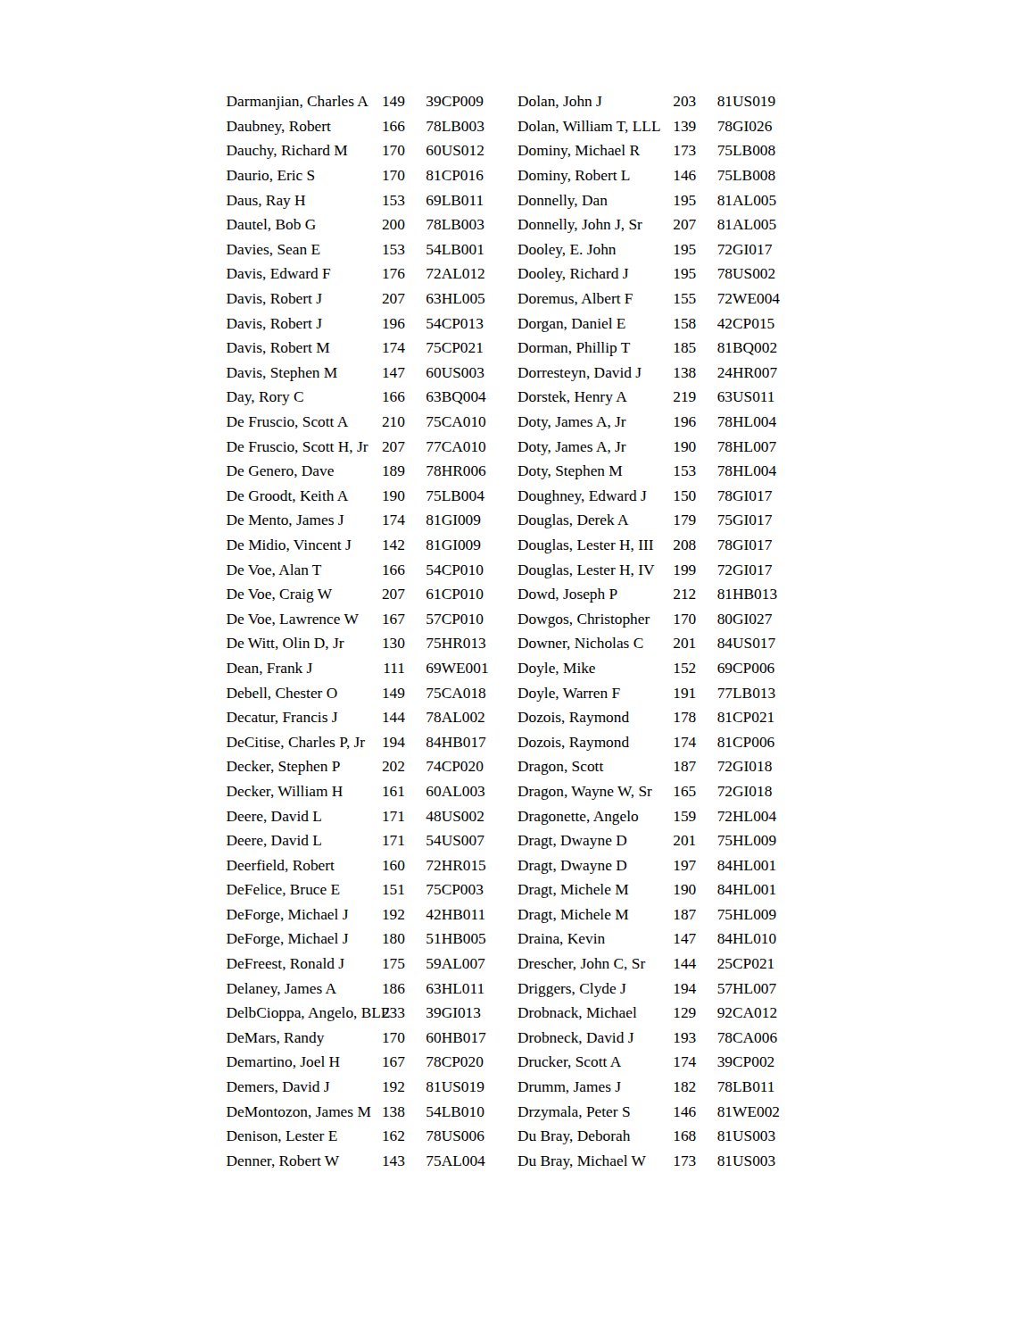| Darmanjian, Charles A | 149 | 39 | CP009 | Dolan, John J | 203 | 81 | US019 |
| Daubney, Robert | 166 | 78 | LB003 | Dolan, William T, LLL | 139 | 78 | GI026 |
| Dauchy, Richard M | 170 | 60 | US012 | Dominy, Michael R | 173 | 75 | LB008 |
| Daurio, Eric S | 170 | 81 | CP016 | Dominy, Robert L | 146 | 75 | LB008 |
| Daus, Ray H | 153 | 69 | LB011 | Donnelly, Dan | 195 | 81 | AL005 |
| Dautel, Bob G | 200 | 78 | LB003 | Donnelly, John J, Sr | 207 | 81 | AL005 |
| Davies, Sean E | 153 | 54 | LB001 | Dooley, E. John | 195 | 72 | GI017 |
| Davis, Edward F | 176 | 72 | AL012 | Dooley, Richard J | 195 | 78 | US002 |
| Davis, Robert J | 207 | 63 | HL005 | Doremus, Albert F | 155 | 72 | WE004 |
| Davis, Robert J | 196 | 54 | CP013 | Dorgan, Daniel E | 158 | 42 | CP015 |
| Davis, Robert M | 174 | 75 | CP021 | Dorman, Phillip T | 185 | 81 | BQ002 |
| Davis, Stephen M | 147 | 60 | US003 | Dorresteyn, David J | 138 | 24 | HR007 |
| Day, Rory C | 166 | 63 | BQ004 | Dorstek, Henry A | 219 | 63 | US011 |
| De Fruscio, Scott A | 210 | 75 | CA010 | Doty, James A, Jr | 196 | 78 | HL004 |
| De Fruscio, Scott H, Jr | 207 | 77 | CA010 | Doty, James A, Jr | 190 | 78 | HL007 |
| De Genero, Dave | 189 | 78 | HR006 | Doty, Stephen M | 153 | 78 | HL004 |
| De Groodt, Keith A | 190 | 75 | LB004 | Doughney, Edward J | 150 | 78 | GI017 |
| De Mento, James J | 174 | 81 | GI009 | Douglas, Derek A | 179 | 75 | GI017 |
| De Midio, Vincent J | 142 | 81 | GI009 | Douglas, Lester H, III | 208 | 78 | GI017 |
| De Voe, Alan T | 166 | 54 | CP010 | Douglas, Lester H, IV | 199 | 72 | GI017 |
| De Voe, Craig W | 207 | 61 | CP010 | Dowd, Joseph P | 212 | 81 | HB013 |
| De Voe, Lawrence W | 167 | 57 | CP010 | Dowgos, Christopher | 170 | 80 | GI027 |
| De Witt, Olin D, Jr | 130 | 75 | HR013 | Downer, Nicholas C | 201 | 84 | US017 |
| Dean, Frank J | 111 | 69 | WE001 | Doyle, Mike | 152 | 69 | CP006 |
| Debell, Chester O | 149 | 75 | CA018 | Doyle, Warren F | 191 | 77 | LB013 |
| Decatur, Francis J | 144 | 78 | AL002 | Dozois, Raymond | 178 | 81 | CP021 |
| DeCitise, Charles P, Jr | 194 | 84 | HB017 | Dozois, Raymond | 174 | 81 | CP006 |
| Decker, Stephen P | 202 | 74 | CP020 | Dragon, Scott | 187 | 72 | GI018 |
| Decker, William H | 161 | 60 | AL003 | Dragon, Wayne W, Sr | 165 | 72 | GI018 |
| Deere, David L | 171 | 48 | US002 | Dragonette, Angelo | 159 | 72 | HL004 |
| Deere, David L | 171 | 54 | US007 | Dragt, Dwayne D | 201 | 75 | HL009 |
| Deerfield, Robert | 160 | 72 | HR015 | Dragt, Dwayne D | 197 | 84 | HL001 |
| DeFelice, Bruce E | 151 | 75 | CP003 | Dragt, Michele M | 190 | 84 | HL001 |
| DeForge, Michael J | 192 | 42 | HB011 | Dragt, Michele M | 187 | 75 | HL009 |
| DeForge, Michael J | 180 | 51 | HB005 | Draina, Kevin | 147 | 84 | HL010 |
| DeFreest, Ronald J | 175 | 59 | AL007 | Drescher, John C, Sr | 144 | 25 | CP021 |
| Delaney, James A | 186 | 63 | HL011 | Driggers, Clyde J | 194 | 57 | HL007 |
| DelbCioppa, Angelo, BLE | 233 | 39 | GI013 | Drobnack, Michael | 129 | 92 | CA012 |
| DeMars, Randy | 170 | 60 | HB017 | Drobneck, David J | 193 | 78 | CA006 |
| Demartino, Joel H | 167 | 78 | CP020 | Drucker, Scott A | 174 | 39 | CP002 |
| Demers, David J | 192 | 81 | US019 | Drumm, James J | 182 | 78 | LB011 |
| DeMontozon, James M | 138 | 54 | LB010 | Drzymala, Peter S | 146 | 81 | WE002 |
| Denison, Lester E | 162 | 78 | US006 | Du Bray, Deborah | 168 | 81 | US003 |
| Denner, Robert W | 143 | 75 | AL004 | Du Bray, Michael W | 173 | 81 | US003 |